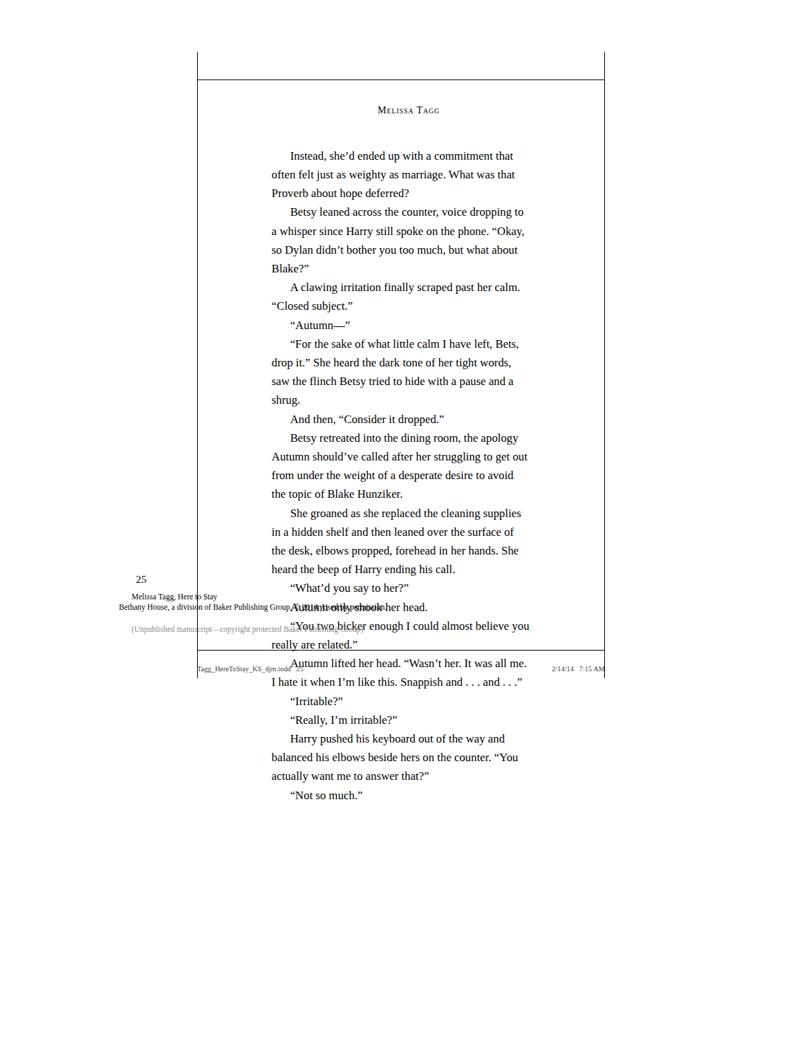Melissa Tagg
Instead, she’d ended up with a commitment that often felt just as weighty as marriage. What was that Proverb about hope deferred?
Betsy leaned across the counter, voice dropping to a whisper since Harry still spoke on the phone. “Okay, so Dylan didn’t bother you too much, but what about Blake?”
A clawing irritation finally scraped past her calm. “Closed subject.”
“Autumn—”
“For the sake of what little calm I have left, Bets, drop it.” She heard the dark tone of her tight words, saw the flinch Betsy tried to hide with a pause and a shrug.
And then, “Consider it dropped.”
Betsy retreated into the dining room, the apology Autumn should’ve called after her struggling to get out from under the weight of a desperate desire to avoid the topic of Blake Hunziker.
She groaned as she replaced the cleaning supplies in a hidden shelf and then leaned over the surface of the desk, elbows propped, forehead in her hands. She heard the beep of Harry ending his call.
“What’d you say to her?”
Autumn only shook her head.
“You two bicker enough I could almost believe you really are related.”
Autumn lifted her head. “Wasn’t her. It was all me. I hate it when I’m like this. Snappish and . . . and . . .”
“Irritable?”
“Really, I’m irritable?”
Harry pushed his keyboard out of the way and balanced his elbows beside hers on the counter. “You actually want me to answer that?”
“Not so much.”
25
Melissa Tagg, Here to Stay
Bethany House, a division of Baker Publishing Group, © 2014. Used by permission.
(Unpublished manuscript—copyright protected Baker Publishing Group)
Tagg_HereToStay_KS_djm.indd 25 2/14/14 7:15 AM